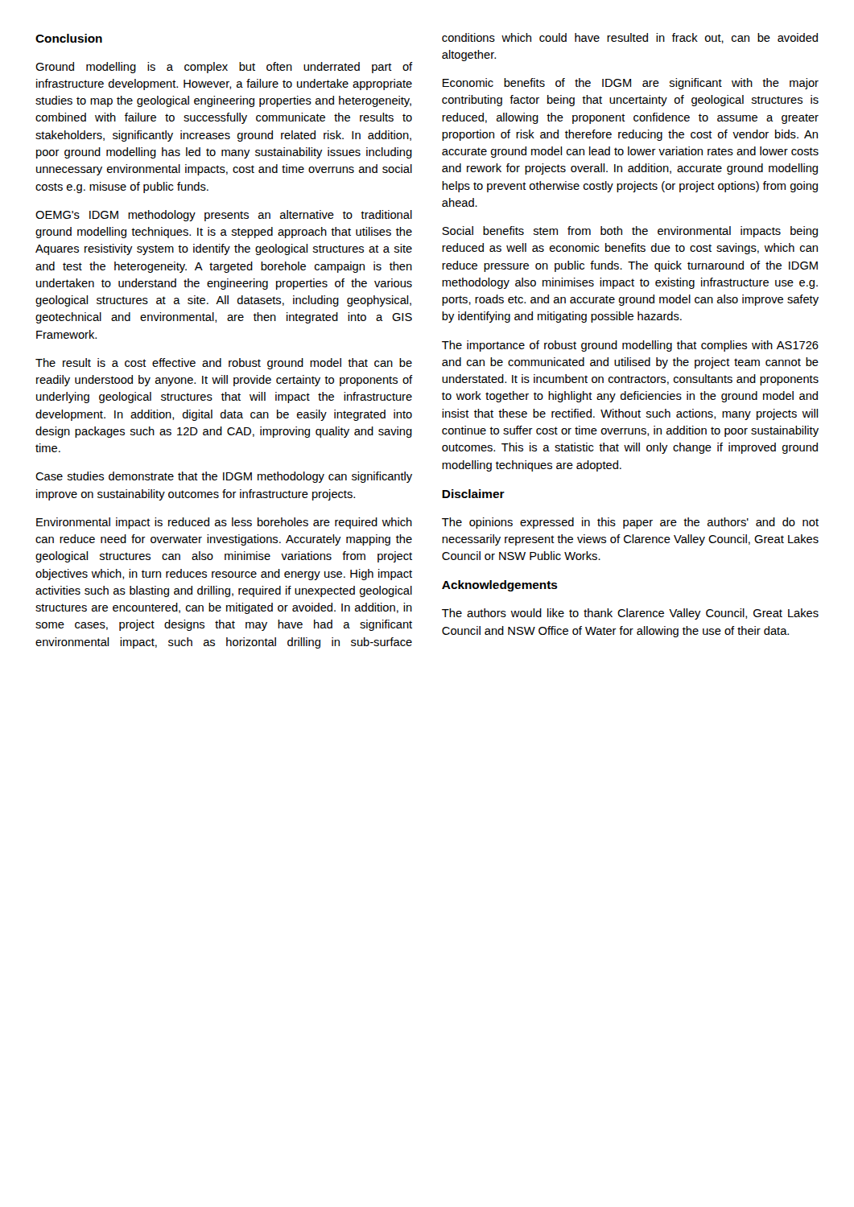Conclusion
Ground modelling is a complex but often underrated part of infrastructure development. However, a failure to undertake appropriate studies to map the geological engineering properties and heterogeneity, combined with failure to successfully communicate the results to stakeholders, significantly increases ground related risk. In addition, poor ground modelling has led to many sustainability issues including unnecessary environmental impacts, cost and time overruns and social costs e.g. misuse of public funds.
OEMG's IDGM methodology presents an alternative to traditional ground modelling techniques. It is a stepped approach that utilises the Aquares resistivity system to identify the geological structures at a site and test the heterogeneity. A targeted borehole campaign is then undertaken to understand the engineering properties of the various geological structures at a site. All datasets, including geophysical, geotechnical and environmental, are then integrated into a GIS Framework.
The result is a cost effective and robust ground model that can be readily understood by anyone. It will provide certainty to proponents of underlying geological structures that will impact the infrastructure development. In addition, digital data can be easily integrated into design packages such as 12D and CAD, improving quality and saving time.
Case studies demonstrate that the IDGM methodology can significantly improve on sustainability outcomes for infrastructure projects.
Environmental impact is reduced as less boreholes are required which can reduce need for overwater investigations. Accurately mapping the geological structures can also minimise variations from project objectives which, in turn reduces resource and energy use. High impact activities such as blasting and drilling, required if unexpected geological structures are encountered, can be mitigated or avoided. In addition, in some cases, project designs that may have had a significant environmental impact, such as horizontal drilling in sub-surface conditions which could have resulted in frack out, can be avoided altogether.
Economic benefits of the IDGM are significant with the major contributing factor being that uncertainty of geological structures is reduced, allowing the proponent confidence to assume a greater proportion of risk and therefore reducing the cost of vendor bids. An accurate ground model can lead to lower variation rates and lower costs and rework for projects overall. In addition, accurate ground modelling helps to prevent otherwise costly projects (or project options) from going ahead.
Social benefits stem from both the environmental impacts being reduced as well as economic benefits due to cost savings, which can reduce pressure on public funds. The quick turnaround of the IDGM methodology also minimises impact to existing infrastructure use e.g. ports, roads etc. and an accurate ground model can also improve safety by identifying and mitigating possible hazards.
The importance of robust ground modelling that complies with AS1726 and can be communicated and utilised by the project team cannot be understated. It is incumbent on contractors, consultants and proponents to work together to highlight any deficiencies in the ground model and insist that these be rectified. Without such actions, many projects will continue to suffer cost or time overruns, in addition to poor sustainability outcomes. This is a statistic that will only change if improved ground modelling techniques are adopted.
Disclaimer
The opinions expressed in this paper are the authors' and do not necessarily represent the views of Clarence Valley Council, Great Lakes Council or NSW Public Works.
Acknowledgements
The authors would like to thank Clarence Valley Council, Great Lakes Council and NSW Office of Water for allowing the use of their data.